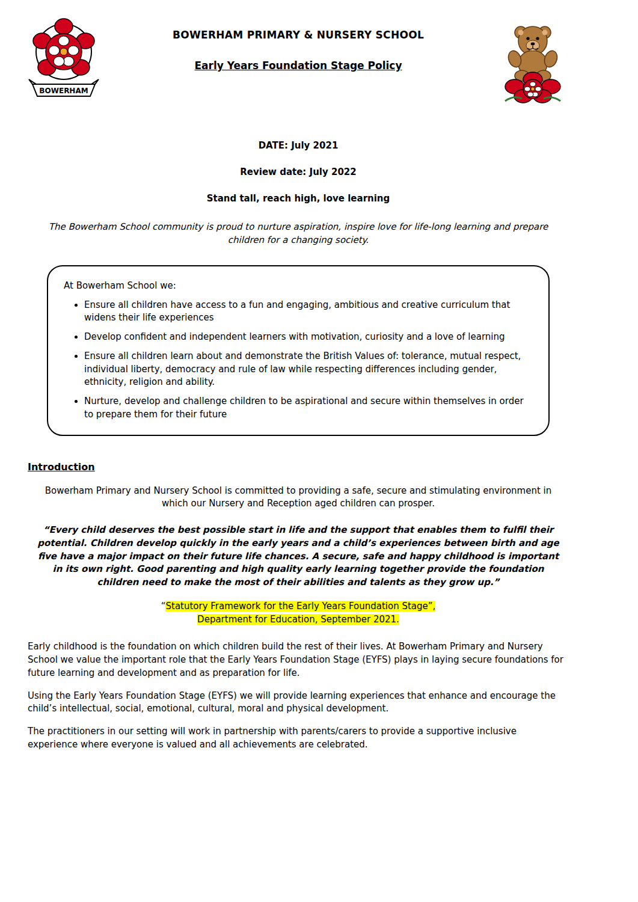BOWERHAM
BOWERHAM PRIMARY & NURSERY SCHOOL
Early Years Foundation Stage Policy
DATE: July 2021
Review date: July 2022
Stand tall, reach high, love learning
The Bowerham School community is proud to nurture aspiration, inspire love for life-long learning and prepare children for a changing society.
At Bowerham School we:
Ensure all children have access to a fun and engaging, ambitious and creative curriculum that widens their life experiences
Develop confident and independent learners with motivation, curiosity and a love of learning
Ensure all children learn about and demonstrate the British Values of: tolerance, mutual respect, individual liberty, democracy and rule of law while respecting differences including gender, ethnicity, religion and ability.
Nurture, develop and challenge children to be aspirational and secure within themselves in order to prepare them for their future
Introduction
Bowerham Primary and Nursery School is committed to providing a safe, secure and stimulating environment in which our Nursery and Reception aged children can prosper.
“Every child deserves the best possible start in life and the support that enables them to fulfil their potential. Children develop quickly in the early years and a child’s experiences between birth and age five have a major impact on their future life chances. A secure, safe and happy childhood is important in its own right. Good parenting and high quality early learning together provide the foundation children need to make the most of their abilities and talents as they grow up.”
“Statutory Framework for the Early Years Foundation Stage”,
Department for Education, September 2021.
Early childhood is the foundation on which children build the rest of their lives. At Bowerham Primary and Nursery School we value the important role that the Early Years Foundation Stage (EYFS) plays in laying secure foundations for future learning and development and as preparation for life.
Using the Early Years Foundation Stage (EYFS) we will provide learning experiences that enhance and encourage the child’s intellectual, social, emotional, cultural, moral and physical development.
The practitioners in our setting will work in partnership with parents/carers to provide a supportive inclusive experience where everyone is valued and all achievements are celebrated.